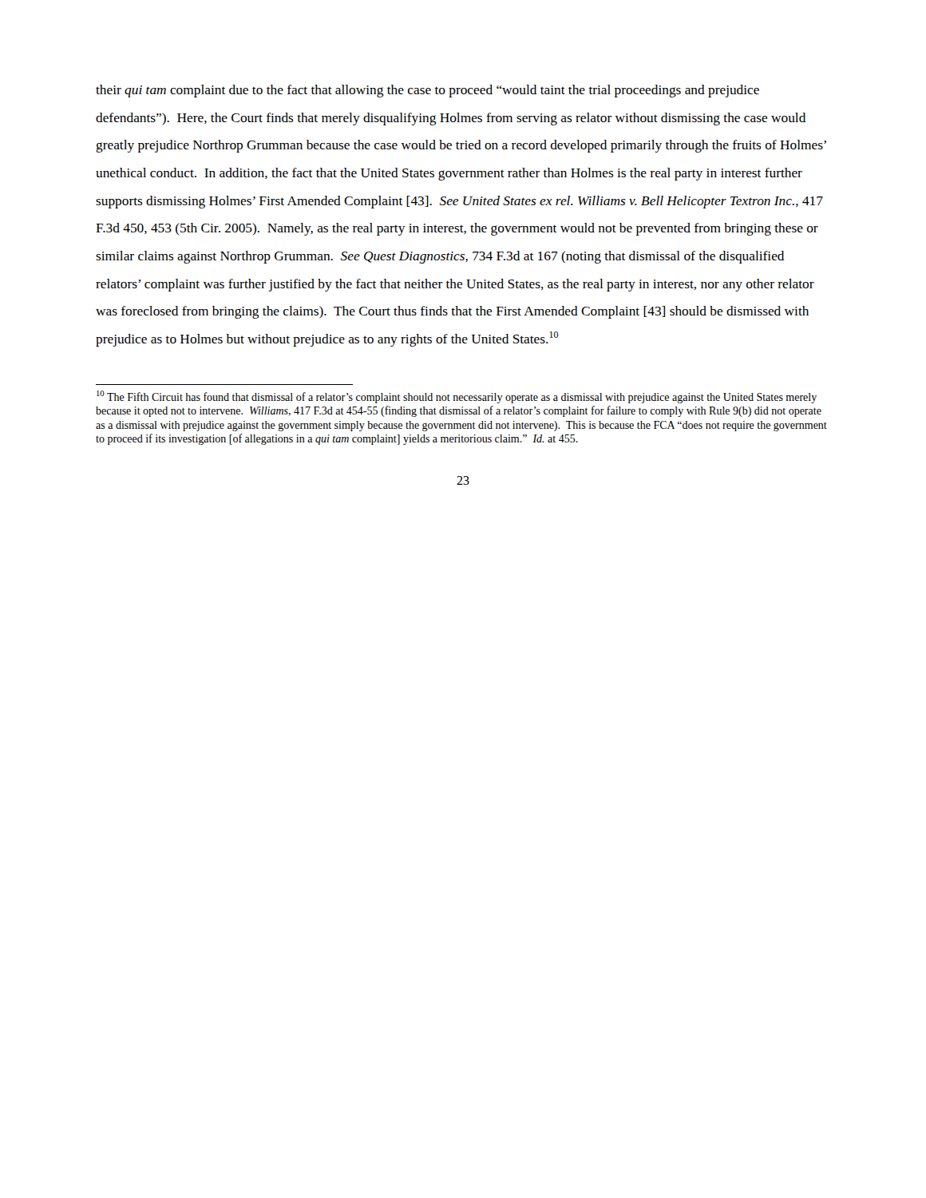their qui tam complaint due to the fact that allowing the case to proceed “would taint the trial proceedings and prejudice defendants”). Here, the Court finds that merely disqualifying Holmes from serving as relator without dismissing the case would greatly prejudice Northrop Grumman because the case would be tried on a record developed primarily through the fruits of Holmes’ unethical conduct. In addition, the fact that the United States government rather than Holmes is the real party in interest further supports dismissing Holmes’ First Amended Complaint [43]. See United States ex rel. Williams v. Bell Helicopter Textron Inc., 417 F.3d 450, 453 (5th Cir. 2005). Namely, as the real party in interest, the government would not be prevented from bringing these or similar claims against Northrop Grumman. See Quest Diagnostics, 734 F.3d at 167 (noting that dismissal of the disqualified relators’ complaint was further justified by the fact that neither the United States, as the real party in interest, nor any other relator was foreclosed from bringing the claims). The Court thus finds that the First Amended Complaint [43] should be dismissed with prejudice as to Holmes but without prejudice as to any rights of the United States.10
10 The Fifth Circuit has found that dismissal of a relator’s complaint should not necessarily operate as a dismissal with prejudice against the United States merely because it opted not to intervene. Williams, 417 F.3d at 454-55 (finding that dismissal of a relator’s complaint for failure to comply with Rule 9(b) did not operate as a dismissal with prejudice against the government simply because the government did not intervene). This is because the FCA “does not require the government to proceed if its investigation [of allegations in a qui tam complaint] yields a meritorious claim.” Id. at 455.
23